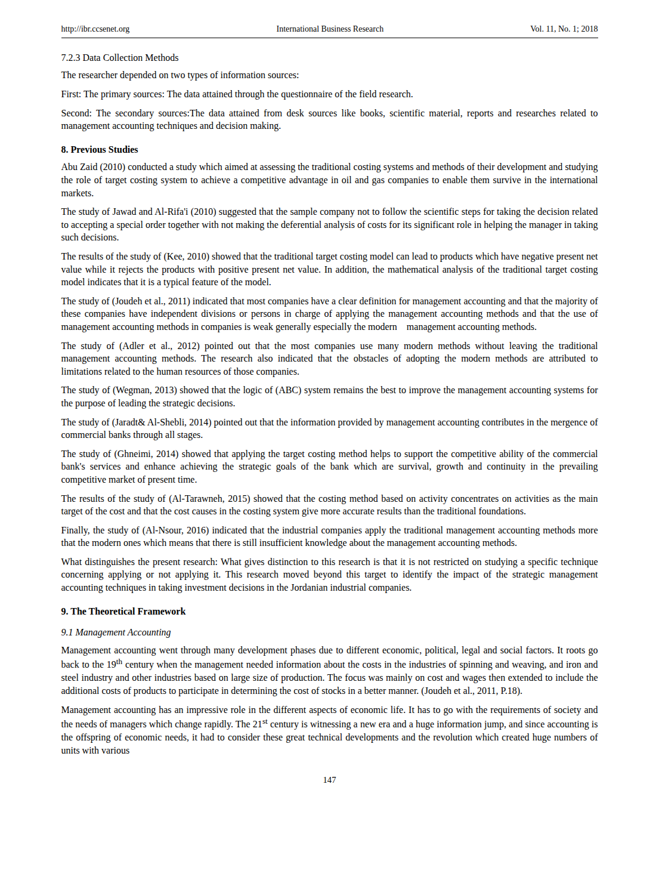http://ibr.ccsenet.org International Business Research Vol. 11, No. 1; 2018
7.2.3 Data Collection Methods
The researcher depended on two types of information sources:
First: The primary sources: The data attained through the questionnaire of the field research.
Second: The secondary sources:The data attained from desk sources like books, scientific material, reports and researches related to management accounting techniques and decision making.
8. Previous Studies
Abu Zaid (2010) conducted a study which aimed at assessing the traditional costing systems and methods of their development and studying the role of target costing system to achieve a competitive advantage in oil and gas companies to enable them survive in the international markets.
The study of Jawad and Al-Rifa'i (2010) suggested that the sample company not to follow the scientific steps for taking the decision related to accepting a special order together with not making the deferential analysis of costs for its significant role in helping the manager in taking such decisions.
The results of the study of (Kee, 2010) showed that the traditional target costing model can lead to products which have negative present net value while it rejects the products with positive present net value. In addition, the mathematical analysis of the traditional target costing model indicates that it is a typical feature of the model.
The study of (Joudeh et al., 2011) indicated that most companies have a clear definition for management accounting and that the majority of these companies have independent divisions or persons in charge of applying the management accounting methods and that the use of management accounting methods in companies is weak generally especially the modern management accounting methods.
The study of (Adler et al., 2012) pointed out that the most companies use many modern methods without leaving the traditional management accounting methods. The research also indicated that the obstacles of adopting the modern methods are attributed to limitations related to the human resources of those companies.
The study of (Wegman, 2013) showed that the logic of (ABC) system remains the best to improve the management accounting systems for the purpose of leading the strategic decisions.
The study of (Jaradt& Al-Shebli, 2014) pointed out that the information provided by management accounting contributes in the mergence of commercial banks through all stages.
The study of (Ghneimi, 2014) showed that applying the target costing method helps to support the competitive ability of the commercial bank's services and enhance achieving the strategic goals of the bank which are survival, growth and continuity in the prevailing competitive market of present time.
The results of the study of (Al-Tarawneh, 2015) showed that the costing method based on activity concentrates on activities as the main target of the cost and that the cost causes in the costing system give more accurate results than the traditional foundations.
Finally, the study of (Al-Nsour, 2016) indicated that the industrial companies apply the traditional management accounting methods more that the modern ones which means that there is still insufficient knowledge about the management accounting methods.
What distinguishes the present research: What gives distinction to this research is that it is not restricted on studying a specific technique concerning applying or not applying it. This research moved beyond this target to identify the impact of the strategic management accounting techniques in taking investment decisions in the Jordanian industrial companies.
9. The Theoretical Framework
9.1 Management Accounting
Management accounting went through many development phases due to different economic, political, legal and social factors. It roots go back to the 19th century when the management needed information about the costs in the industries of spinning and weaving, and iron and steel industry and other industries based on large size of production. The focus was mainly on cost and wages then extended to include the additional costs of products to participate in determining the cost of stocks in a better manner. (Joudeh et al., 2011, P.18).
Management accounting has an impressive role in the different aspects of economic life. It has to go with the requirements of society and the needs of managers which change rapidly. The 21st century is witnessing a new era and a huge information jump, and since accounting is the offspring of economic needs, it had to consider these great technical developments and the revolution which created huge numbers of units with various
147